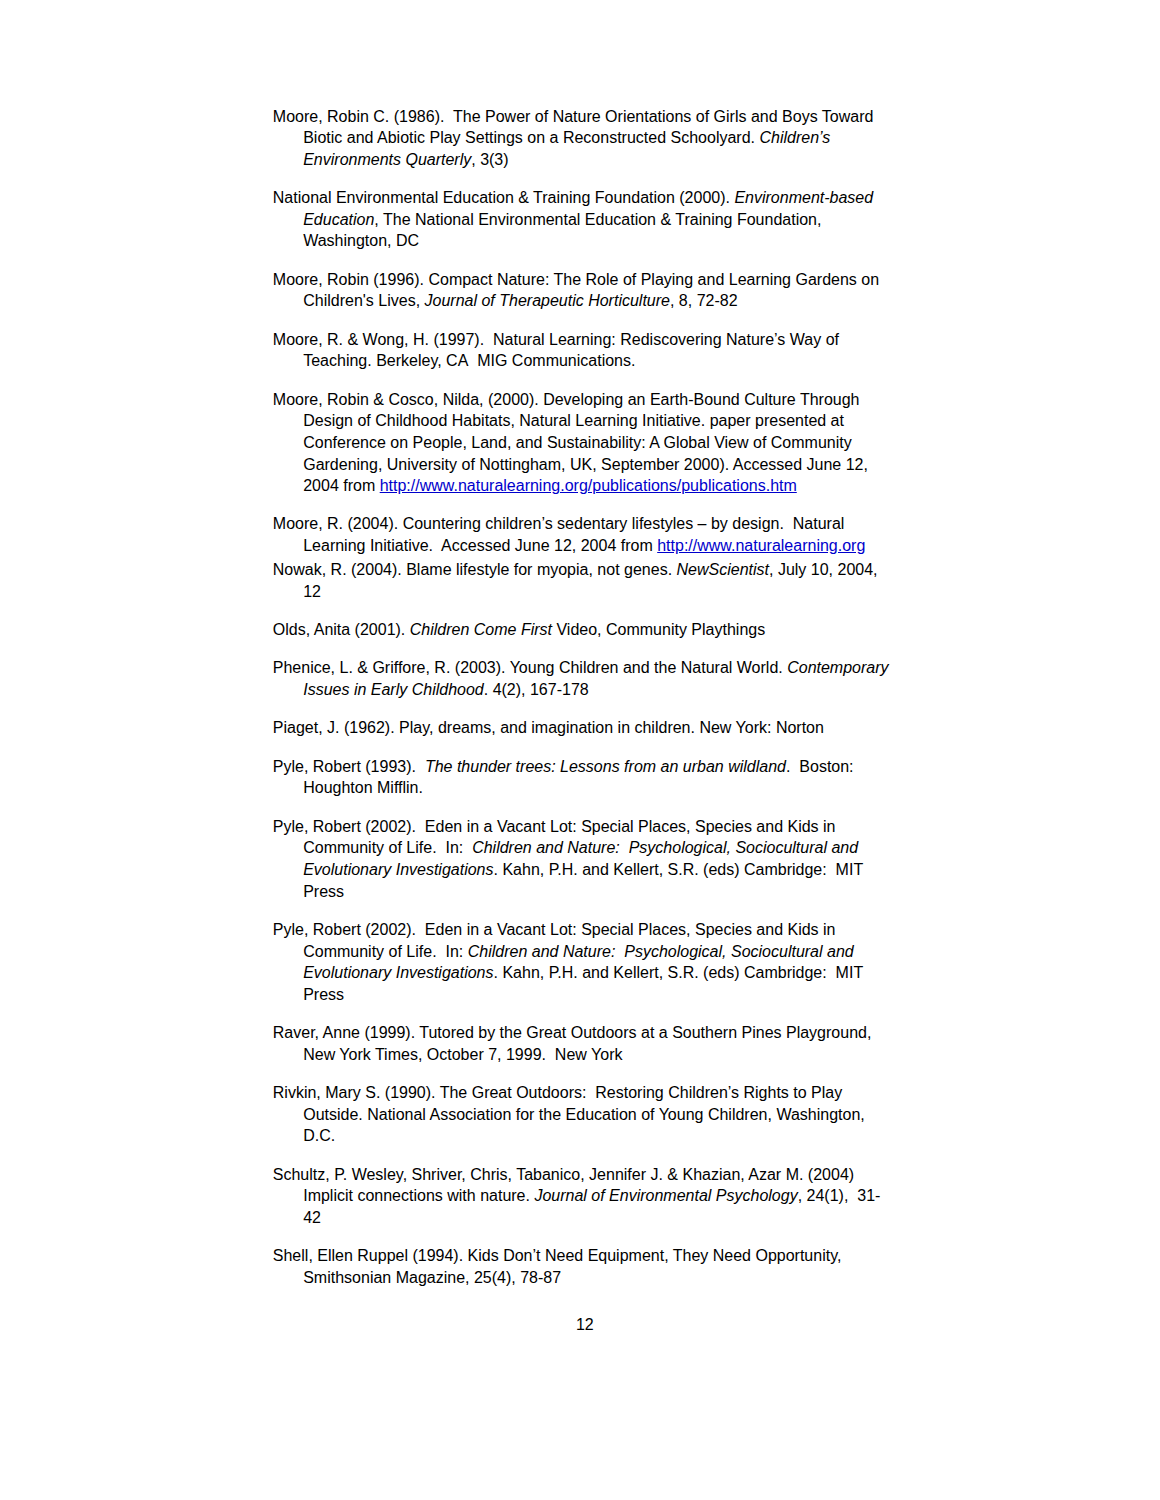Moore, Robin C. (1986). The Power of Nature Orientations of Girls and Boys Toward Biotic and Abiotic Play Settings on a Reconstructed Schoolyard. Children’s Environments Quarterly, 3(3)
National Environmental Education & Training Foundation (2000). Environment-based Education, The National Environmental Education & Training Foundation, Washington, DC
Moore, Robin (1996). Compact Nature: The Role of Playing and Learning Gardens on Children's Lives, Journal of Therapeutic Horticulture, 8, 72-82
Moore, R. & Wong, H. (1997). Natural Learning: Rediscovering Nature’s Way of Teaching. Berkeley, CA MIG Communications.
Moore, Robin & Cosco, Nilda, (2000). Developing an Earth-Bound Culture Through Design of Childhood Habitats, Natural Learning Initiative. paper presented at Conference on People, Land, and Sustainability: A Global View of Community Gardening, University of Nottingham, UK, September 2000). Accessed June 12, 2004 from http://www.naturalearning.org/publications/publications.htm
Moore, R. (2004). Countering children’s sedentary lifestyles – by design. Natural Learning Initiative. Accessed June 12, 2004 from http://www.naturalearning.org
Nowak, R. (2004). Blame lifestyle for myopia, not genes. NewScientist, July 10, 2004, 12
Olds, Anita (2001). Children Come First Video, Community Playthings
Phenice, L. & Griffore, R. (2003). Young Children and the Natural World. Contemporary Issues in Early Childhood. 4(2), 167-178
Piaget, J. (1962). Play, dreams, and imagination in children. New York: Norton
Pyle, Robert (1993). The thunder trees: Lessons from an urban wildland. Boston: Houghton Mifflin.
Pyle, Robert (2002). Eden in a Vacant Lot: Special Places, Species and Kids in Community of Life. In: Children and Nature: Psychological, Sociocultural and Evolutionary Investigations. Kahn, P.H. and Kellert, S.R. (eds) Cambridge: MIT Press
Pyle, Robert (2002). Eden in a Vacant Lot: Special Places, Species and Kids in Community of Life. In: Children and Nature: Psychological, Sociocultural and Evolutionary Investigations. Kahn, P.H. and Kellert, S.R. (eds) Cambridge: MIT Press
Raver, Anne (1999). Tutored by the Great Outdoors at a Southern Pines Playground, New York Times, October 7, 1999. New York
Rivkin, Mary S. (1990). The Great Outdoors: Restoring Children’s Rights to Play Outside. National Association for the Education of Young Children, Washington, D.C.
Schultz, P. Wesley, Shriver, Chris, Tabanico, Jennifer J. & Khazian, Azar M. (2004) Implicit connections with nature. Journal of Environmental Psychology, 24(1), 31-42
Shell, Ellen Ruppel (1994). Kids Don’t Need Equipment, They Need Opportunity, Smithsonian Magazine, 25(4), 78-87
12